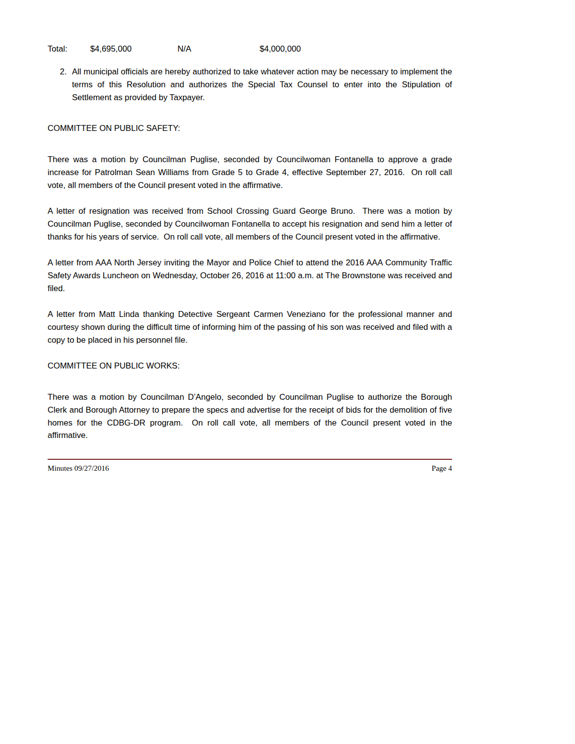Total: $4,695,000 N/A $4,000,000
All municipal officials are hereby authorized to take whatever action may be necessary to implement the terms of this Resolution and authorizes the Special Tax Counsel to enter into the Stipulation of Settlement as provided by Taxpayer.
COMMITTEE ON PUBLIC SAFETY:
There was a motion by Councilman Puglise, seconded by Councilwoman Fontanella to approve a grade increase for Patrolman Sean Williams from Grade 5 to Grade 4, effective September 27, 2016. On roll call vote, all members of the Council present voted in the affirmative.
A letter of resignation was received from School Crossing Guard George Bruno. There was a motion by Councilman Puglise, seconded by Councilwoman Fontanella to accept his resignation and send him a letter of thanks for his years of service. On roll call vote, all members of the Council present voted in the affirmative.
A letter from AAA North Jersey inviting the Mayor and Police Chief to attend the 2016 AAA Community Traffic Safety Awards Luncheon on Wednesday, October 26, 2016 at 11:00 a.m. at The Brownstone was received and filed.
A letter from Matt Linda thanking Detective Sergeant Carmen Veneziano for the professional manner and courtesy shown during the difficult time of informing him of the passing of his son was received and filed with a copy to be placed in his personnel file.
COMMITTEE ON PUBLIC WORKS:
There was a motion by Councilman D’Angelo, seconded by Councilman Puglise to authorize the Borough Clerk and Borough Attorney to prepare the specs and advertise for the receipt of bids for the demolition of five homes for the CDBG-DR program. On roll call vote, all members of the Council present voted in the affirmative.
Minutes 09/27/2016 Page 4